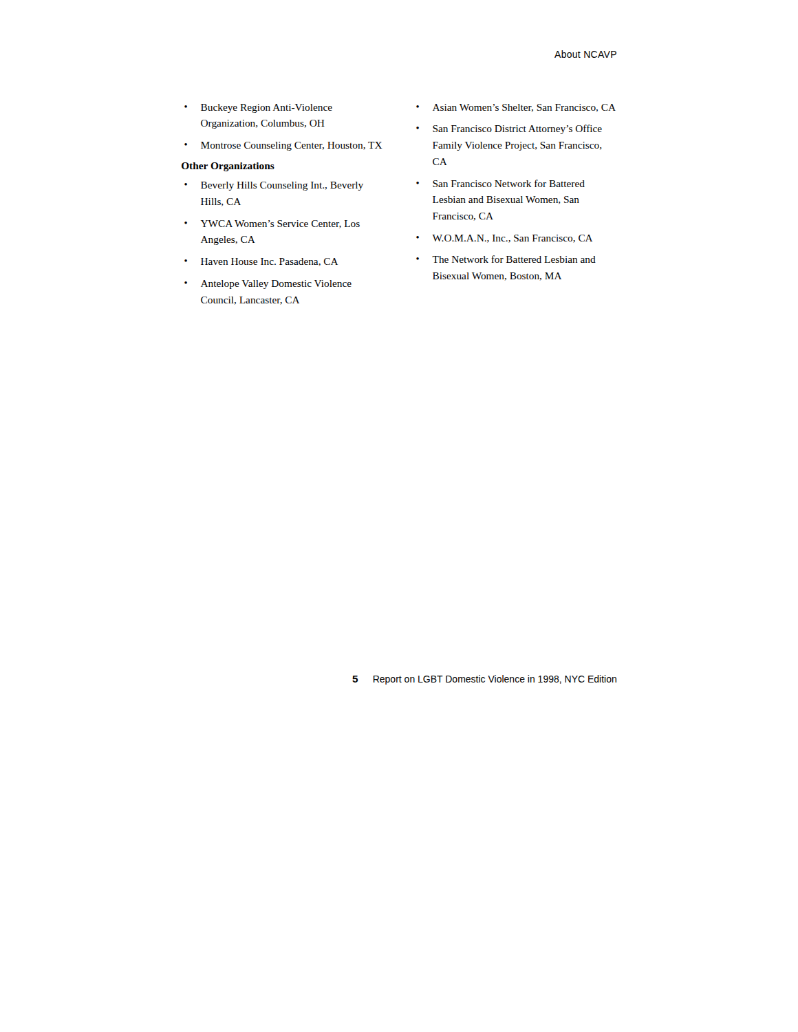About NCAVP
Buckeye Region Anti-Violence Organization, Columbus, OH
Montrose Counseling Center, Houston, TX
Other Organizations
Beverly Hills Counseling Int., Beverly Hills, CA
YWCA Women’s Service Center, Los Angeles, CA
Haven House Inc. Pasadena, CA
Antelope Valley Domestic Violence Council, Lancaster, CA
Asian Women’s Shelter, San Francisco, CA
San Francisco District Attorney’s Office Family Violence Project, San Francisco, CA
San Francisco Network for Battered Lesbian and Bisexual Women, San Francisco, CA
W.O.M.A.N., Inc., San Francisco, CA
The Network for Battered Lesbian and Bisexual Women, Boston, MA
5 Report on LGBT Domestic Violence in 1998, NYC Edition